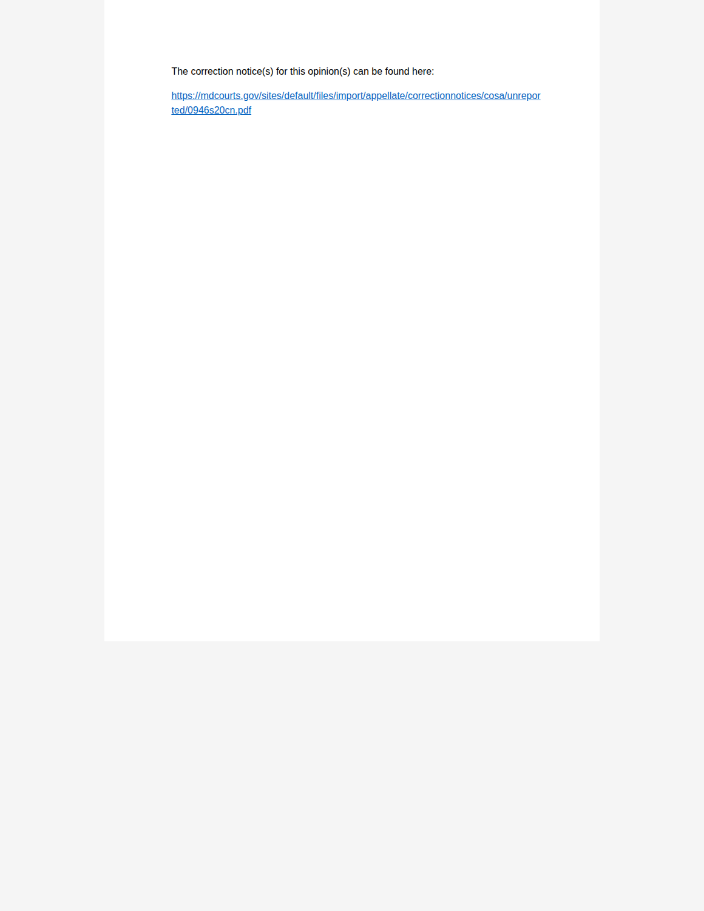The correction notice(s) for this opinion(s) can be found here:
https://mdcourts.gov/sites/default/files/import/appellate/correctionnotices/cosa/unreported/0946s20cn.pdf